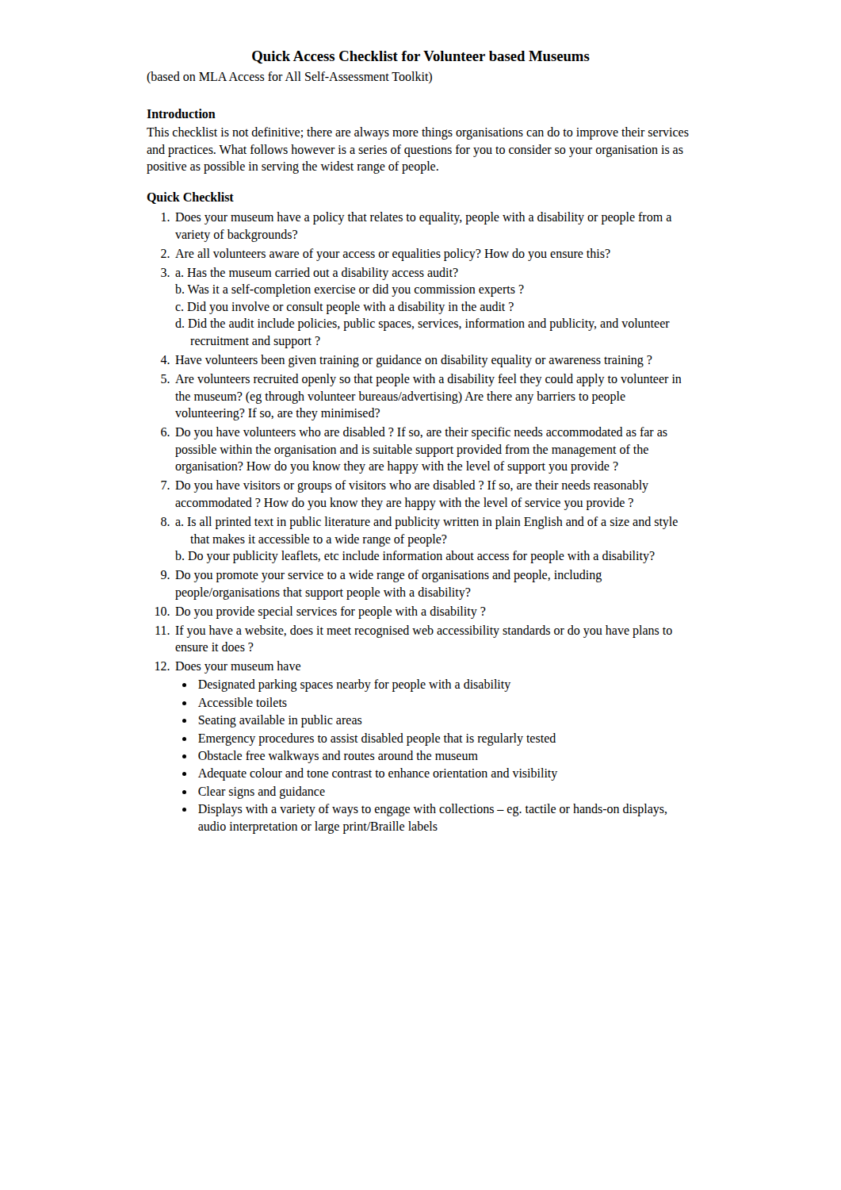Quick Access Checklist for Volunteer based Museums
(based on MLA Access for All Self-Assessment Toolkit)
Introduction
This checklist is not definitive; there are always more things organisations can do to improve their services and practices. What follows however is a series of questions for you to consider so your organisation is as positive as possible in serving the widest range of people.
Quick Checklist
Does your museum have a policy that relates to equality, people with a disability or people from a variety of backgrounds?
Are all volunteers aware of your access or equalities policy? How do you ensure this?
a. Has the museum carried out a disability access audit?
b. Was it a self-completion exercise or did you commission experts ?
c. Did you involve or consult people with a disability in the audit ?
d. Did the audit include policies, public spaces, services, information and publicity, and volunteer recruitment and support ?
Have volunteers been given training or guidance on disability equality or awareness training ?
Are volunteers recruited openly so that people with a disability feel they could apply to volunteer in the museum? (eg through volunteer bureaus/advertising) Are there any barriers to people volunteering? If so, are they minimised?
Do you have volunteers who are disabled ? If so, are their specific needs accommodated as far as possible within the organisation and is suitable support provided from the management of the organisation? How do you know they are happy with the level of support you provide ?
Do you have visitors or groups of visitors who are disabled ? If so, are their needs reasonably accommodated ? How do you know they are happy with the level of service you provide ?
a. Is all printed text in public literature and publicity written in plain English and of a size and style that makes it accessible to a wide range of people?
b. Do your publicity leaflets, etc include information about access for people with a disability?
Do you promote your service to a wide range of organisations and people, including people/organisations that support people with a disability?
Do you provide special services for people with a disability ?
If you have a website, does it meet recognised web accessibility standards or do you have plans to ensure it does ?
Does your museum have
Designated parking spaces nearby for people with a disability
Accessible toilets
Seating available in public areas
Emergency procedures to assist disabled people that is regularly tested
Obstacle free walkways and routes around the museum
Adequate colour and tone contrast to enhance orientation and visibility
Clear signs and guidance
Displays with a variety of ways to engage with collections – eg. tactile or hands-on displays, audio interpretation or large print/Braille labels